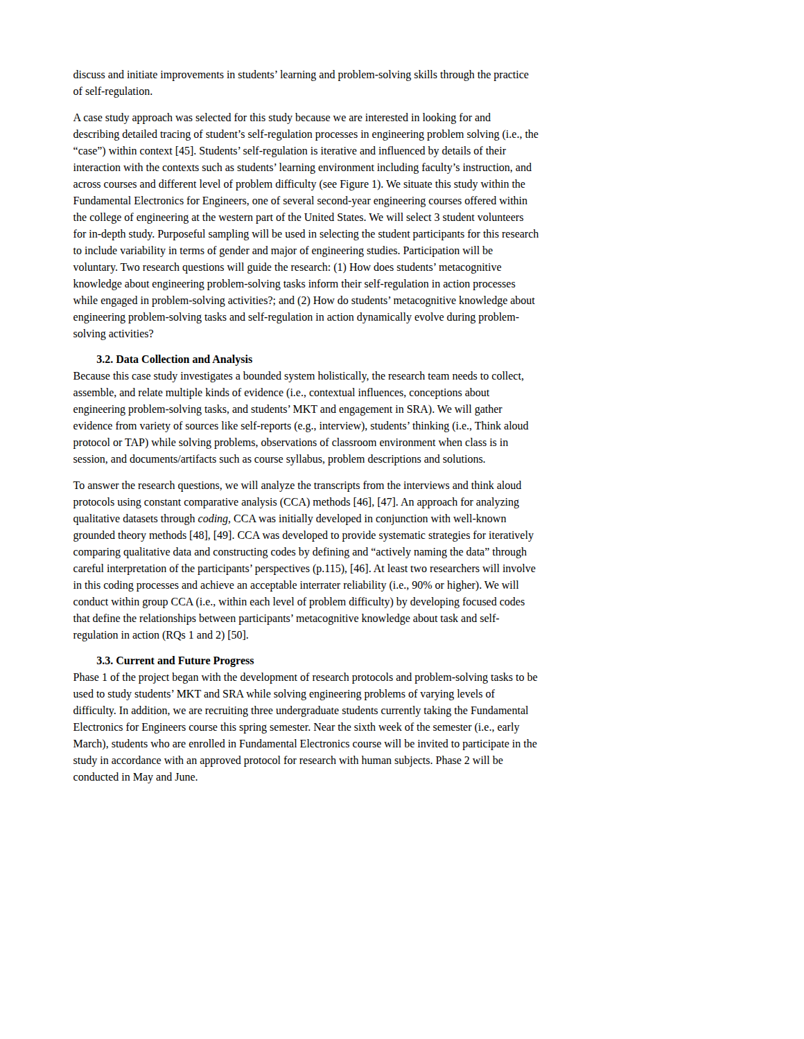discuss and initiate improvements in students’ learning and problem-solving skills through the practice of self-regulation.
A case study approach was selected for this study because we are interested in looking for and describing detailed tracing of student’s self-regulation processes in engineering problem solving (i.e., the “case”) within context [45]. Students’ self-regulation is iterative and influenced by details of their interaction with the contexts such as students’ learning environment including faculty’s instruction, and across courses and different level of problem difficulty (see Figure 1). We situate this study within the Fundamental Electronics for Engineers, one of several second-year engineering courses offered within the college of engineering at the western part of the United States. We will select 3 student volunteers for in-depth study. Purposeful sampling will be used in selecting the student participants for this research to include variability in terms of gender and major of engineering studies. Participation will be voluntary. Two research questions will guide the research: (1) How does students’ metacognitive knowledge about engineering problem-solving tasks inform their self-regulation in action processes while engaged in problem-solving activities?; and (2) How do students’ metacognitive knowledge about engineering problem-solving tasks and self-regulation in action dynamically evolve during problem-solving activities?
3.2. Data Collection and Analysis
Because this case study investigates a bounded system holistically, the research team needs to collect, assemble, and relate multiple kinds of evidence (i.e., contextual influences, conceptions about engineering problem-solving tasks, and students’ MKT and engagement in SRA). We will gather evidence from variety of sources like self-reports (e.g., interview), students’ thinking (i.e., Think aloud protocol or TAP) while solving problems, observations of classroom environment when class is in session, and documents/artifacts such as course syllabus, problem descriptions and solutions.
To answer the research questions, we will analyze the transcripts from the interviews and think aloud protocols using constant comparative analysis (CCA) methods [46], [47]. An approach for analyzing qualitative datasets through coding, CCA was initially developed in conjunction with well-known grounded theory methods [48], [49]. CCA was developed to provide systematic strategies for iteratively comparing qualitative data and constructing codes by defining and “actively naming the data” through careful interpretation of the participants’ perspectives (p.115), [46]. At least two researchers will involve in this coding processes and achieve an acceptable interrater reliability (i.e., 90% or higher). We will conduct within group CCA (i.e., within each level of problem difficulty) by developing focused codes that define the relationships between participants’ metacognitive knowledge about task and self-regulation in action (RQs 1 and 2) [50].
3.3. Current and Future Progress
Phase 1 of the project began with the development of research protocols and problem-solving tasks to be used to study students’ MKT and SRA while solving engineering problems of varying levels of difficulty. In addition, we are recruiting three undergraduate students currently taking the Fundamental Electronics for Engineers course this spring semester. Near the sixth week of the semester (i.e., early March), students who are enrolled in Fundamental Electronics course will be invited to participate in the study in accordance with an approved protocol for research with human subjects. Phase 2 will be conducted in May and June.